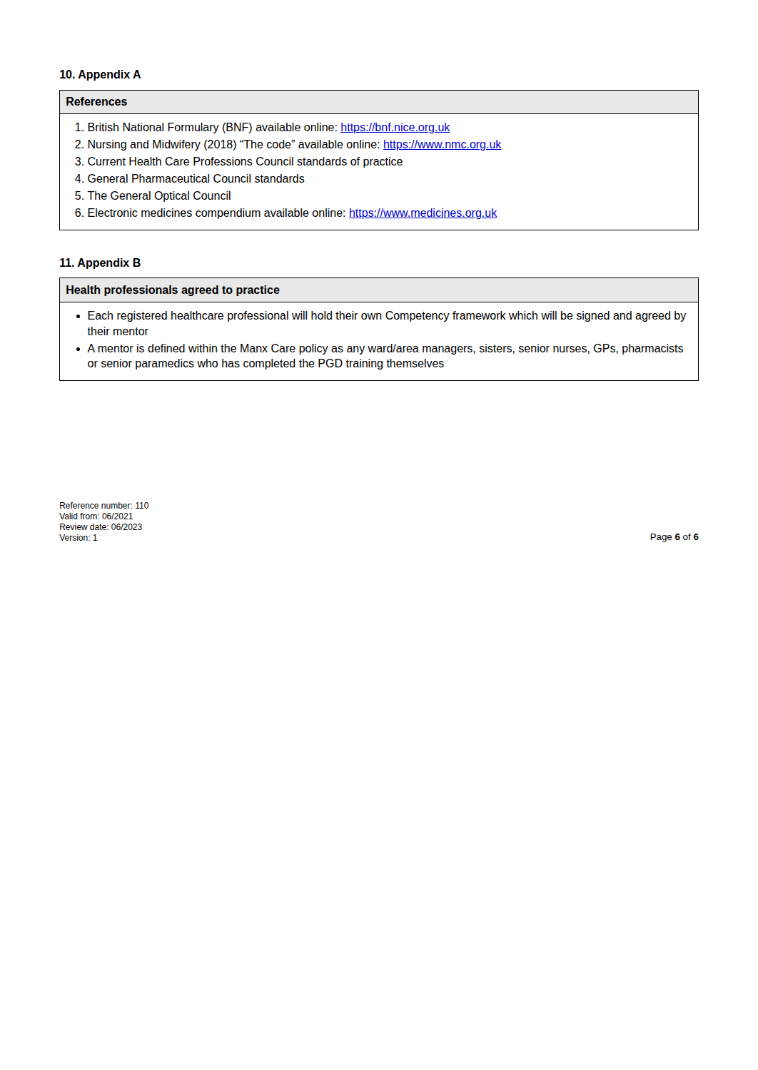10. Appendix A
| References |
| --- |
| British National Formulary (BNF) available online: https://bnf.nice.org.uk Nursing and Midwifery (2018) “The code” available online: https://www.nmc.org.uk Current Health Care Professions Council standards of practice General Pharmaceutical Council standards The General Optical Council Electronic medicines compendium available online: https://www.medicines.org.uk |
11. Appendix B
| Health professionals agreed to practice |
| --- |
| Each registered healthcare professional will hold their own Competency framework which will be signed and agreed by their mentor A mentor is defined within the Manx Care policy as any ward/area managers, sisters, senior nurses, GPs, pharmacists or senior paramedics who has completed the PGD training themselves |
Reference number: 110
Valid from: 06/2021
Review date: 06/2023
Version: 1 Page 6 of 6